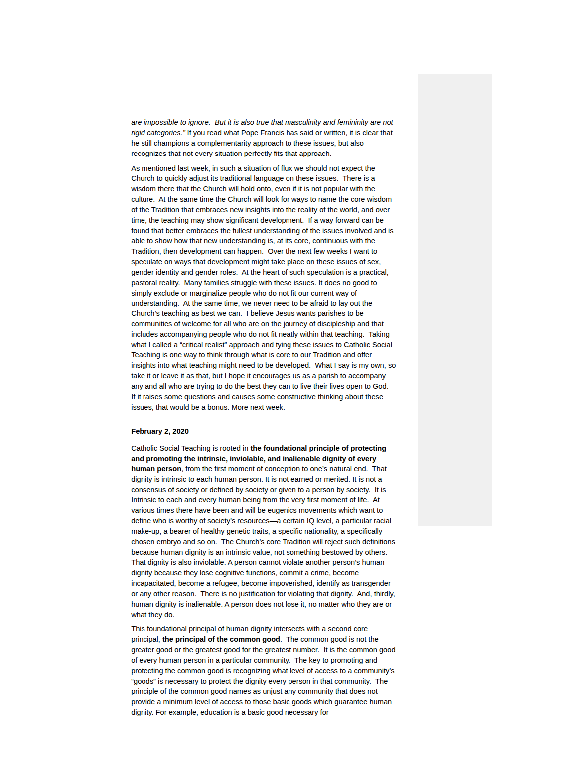are impossible to ignore. But it is also true that masculinity and femininity are not rigid categories.” If you read what Pope Francis has said or written, it is clear that he still champions a complementarity approach to these issues, but also recognizes that not every situation perfectly fits that approach.
As mentioned last week, in such a situation of flux we should not expect the Church to quickly adjust its traditional language on these issues. There is a wisdom there that the Church will hold onto, even if it is not popular with the culture. At the same time the Church will look for ways to name the core wisdom of the Tradition that embraces new insights into the reality of the world, and over time, the teaching may show significant development. If a way forward can be found that better embraces the fullest understanding of the issues involved and is able to show how that new understanding is, at its core, continuous with the Tradition, then development can happen. Over the next few weeks I want to speculate on ways that development might take place on these issues of sex, gender identity and gender roles. At the heart of such speculation is a practical, pastoral reality. Many families struggle with these issues. It does no good to simply exclude or marginalize people who do not fit our current way of understanding. At the same time, we never need to be afraid to lay out the Church’s teaching as best we can. I believe Jesus wants parishes to be communities of welcome for all who are on the journey of discipleship and that includes accompanying people who do not fit neatly within that teaching. Taking what I called a “critical realist” approach and tying these issues to Catholic Social Teaching is one way to think through what is core to our Tradition and offer insights into what teaching might need to be developed. What I say is my own, so take it or leave it as that, but I hope it encourages us as a parish to accompany any and all who are trying to do the best they can to live their lives open to God. If it raises some questions and causes some constructive thinking about these issues, that would be a bonus. More next week.
February 2, 2020
Catholic Social Teaching is rooted in the foundational principle of protecting and promoting the intrinsic, inviolable, and inalienable dignity of every human person, from the first moment of conception to one’s natural end. That dignity is intrinsic to each human person. It is not earned or merited. It is not a consensus of society or defined by society or given to a person by society. It is Intrinsic to each and every human being from the very first moment of life. At various times there have been and will be eugenics movements which want to define who is worthy of society’s resources—a certain IQ level, a particular racial make-up, a bearer of healthy genetic traits, a specific nationality, a specifically chosen embryo and so on. The Church’s core Tradition will reject such definitions because human dignity is an intrinsic value, not something bestowed by others. That dignity is also inviolable. A person cannot violate another person’s human dignity because they lose cognitive functions, commit a crime, become incapacitated, become a refugee, become impoverished, identify as transgender or any other reason. There is no justification for violating that dignity. And, thirdly, human dignity is inalienable. A person does not lose it, no matter who they are or what they do.
This foundational principal of human dignity intersects with a second core principal, the principal of the common good. The common good is not the greater good or the greatest good for the greatest number. It is the common good of every human person in a particular community. The key to promoting and protecting the common good is recognizing what level of access to a community’s “goods” is necessary to protect the dignity every person in that community. The principle of the common good names as unjust any community that does not provide a minimum level of access to those basic goods which guarantee human dignity. For example, education is a basic good necessary for